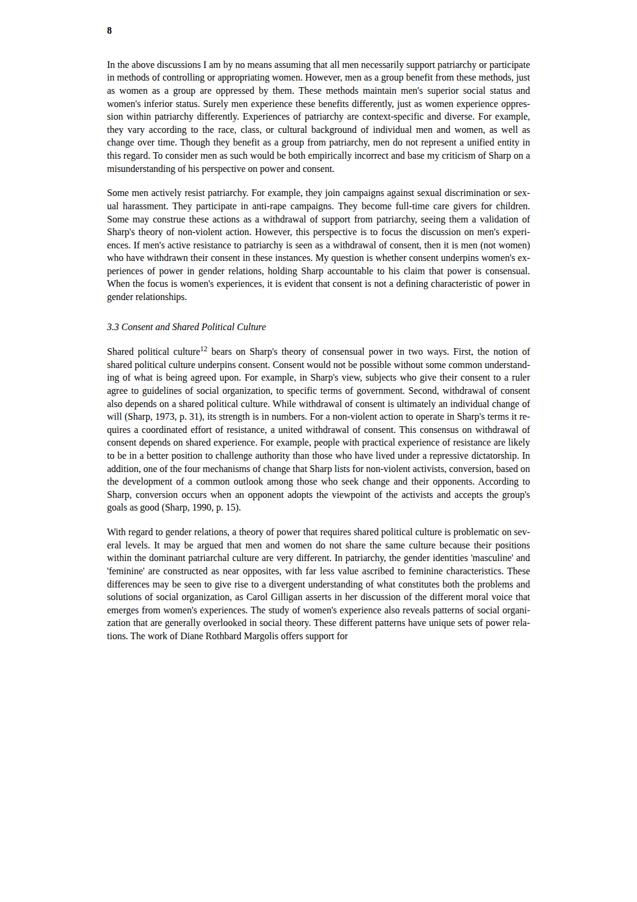8
In the above discussions I am by no means assuming that all men necessarily support patriarchy or participate in methods of controlling or appropriating women. However, men as a group benefit from these methods, just as women as a group are oppressed by them. These methods maintain men's superior social status and women's inferior status. Surely men experience these benefits differently, just as women experience oppression within patriarchy differently. Experiences of patriarchy are context-specific and diverse. For example, they vary according to the race, class, or cultural background of individual men and women, as well as change over time. Though they benefit as a group from patriarchy, men do not represent a unified entity in this regard. To consider men as such would be both empirically incorrect and base my criticism of Sharp on a misunderstanding of his perspective on power and consent.
Some men actively resist patriarchy. For example, they join campaigns against sexual discrimination or sexual harassment. They participate in anti-rape campaigns. They become full-time care givers for children. Some may construe these actions as a withdrawal of support from patriarchy, seeing them a validation of Sharp's theory of non-violent action. However, this perspective is to focus the discussion on men's experiences. If men's active resistance to patriarchy is seen as a withdrawal of consent, then it is men (not women) who have withdrawn their consent in these instances. My question is whether consent underpins women's experiences of power in gender relations, holding Sharp accountable to his claim that power is consensual. When the focus is women's experiences, it is evident that consent is not a defining characteristic of power in gender relationships.
3.3 Consent and Shared Political Culture
Shared political culture12 bears on Sharp's theory of consensual power in two ways. First, the notion of shared political culture underpins consent. Consent would not be possible without some common understanding of what is being agreed upon. For example, in Sharp's view, subjects who give their consent to a ruler agree to guidelines of social organization, to specific terms of government. Second, withdrawal of consent also depends on a shared political culture. While withdrawal of consent is ultimately an individual change of will (Sharp, 1973, p. 31), its strength is in numbers. For a non-violent action to operate in Sharp's terms it requires a coordinated effort of resistance, a united withdrawal of consent. This consensus on withdrawal of consent depends on shared experience. For example, people with practical experience of resistance are likely to be in a better position to challenge authority than those who have lived under a repressive dictatorship. In addition, one of the four mechanisms of change that Sharp lists for non-violent activists, conversion, based on the development of a common outlook among those who seek change and their opponents. According to Sharp, conversion occurs when an opponent adopts the viewpoint of the activists and accepts the group's goals as good (Sharp, 1990, p. 15).
With regard to gender relations, a theory of power that requires shared political culture is problematic on several levels. It may be argued that men and women do not share the same culture because their positions within the dominant patriarchal culture are very different. In patriarchy, the gender identities 'masculine' and 'feminine' are constructed as near opposites, with far less value ascribed to feminine characteristics. These differences may be seen to give rise to a divergent understanding of what constitutes both the problems and solutions of social organization, as Carol Gilligan asserts in her discussion of the different moral voice that emerges from women's experiences. The study of women's experience also reveals patterns of social organization that are generally overlooked in social theory. These different patterns have unique sets of power relations. The work of Diane Rothbard Margolis offers support for